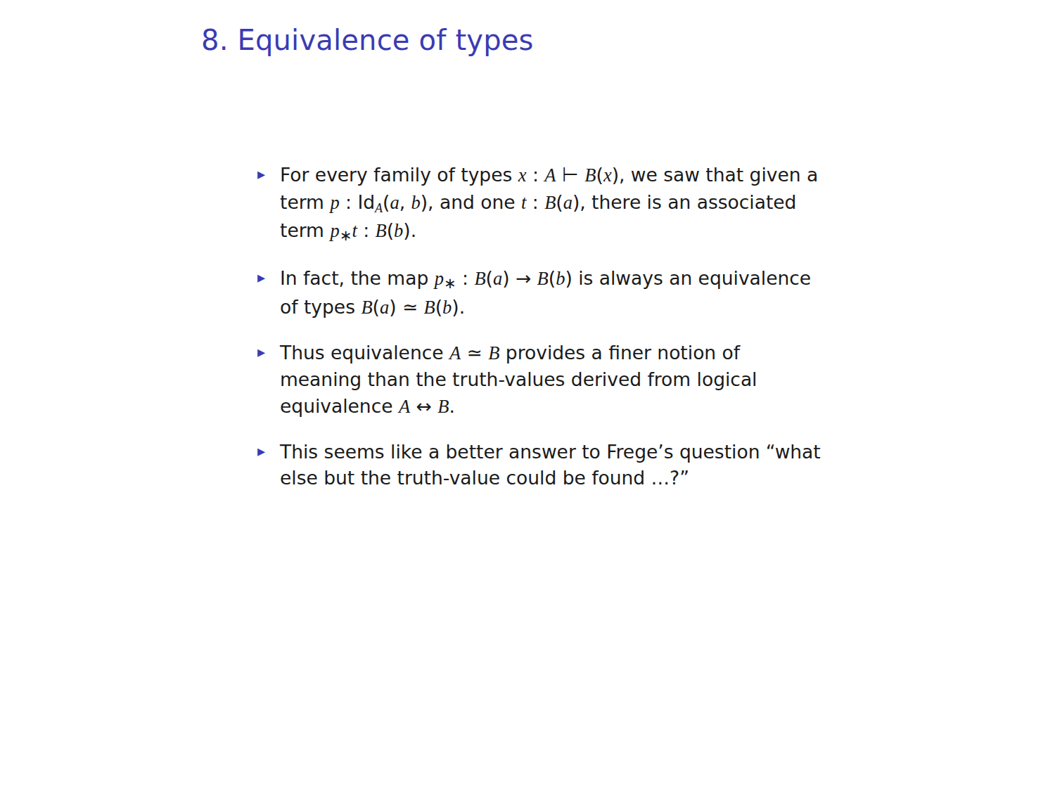8. Equivalence of types
For every family of types x : A ⊢ B(x), we saw that given a term p : IdA(a, b), and one t : B(a), there is an associated term p∗t : B(b).
In fact, the map p∗ : B(a) → B(b) is always an equivalence of types B(a) ≃ B(b).
Thus equivalence A ≃ B provides a finer notion of meaning than the truth-values derived from logical equivalence A ↔ B.
This seems like a better answer to Frege’s question “what else but the truth-value could be found …?”